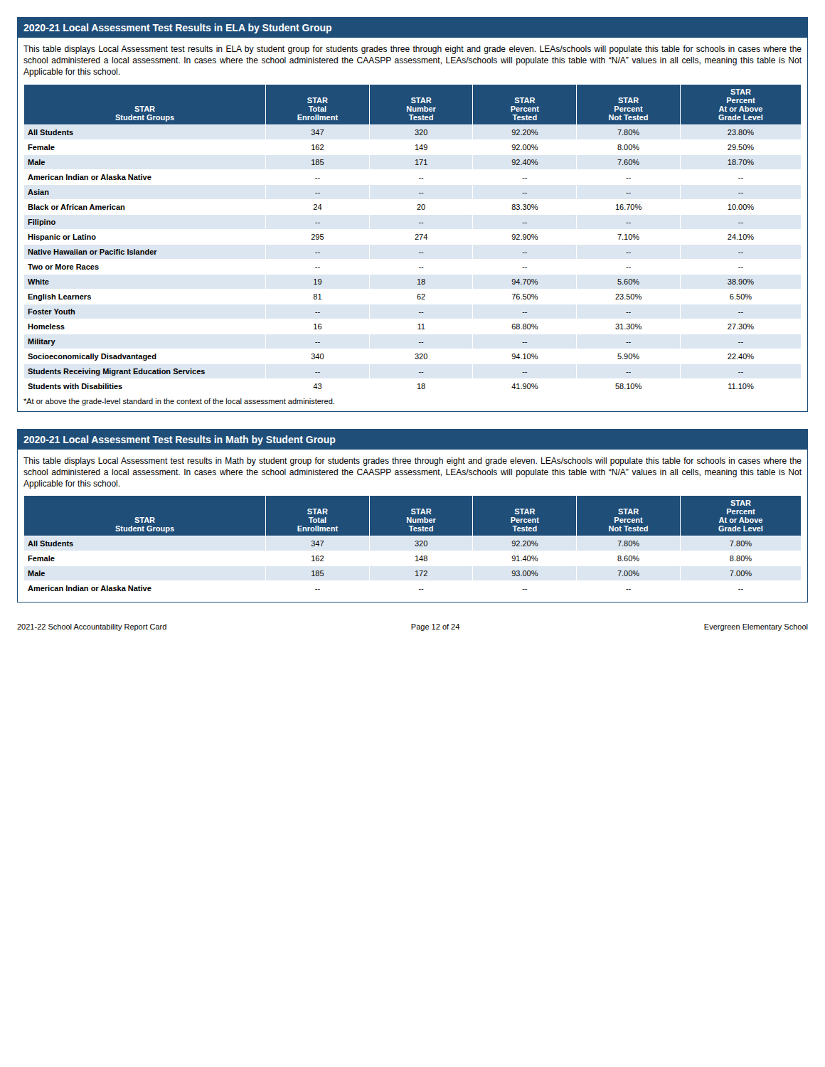2020-21 Local Assessment Test Results in ELA by Student Group
This table displays Local Assessment test results in ELA by student group for students grades three through eight and grade eleven. LEAs/schools will populate this table for schools in cases where the school administered a local assessment. In cases where the school administered the CAASPP assessment, LEAs/schools will populate this table with “N/A” values in all cells, meaning this table is Not Applicable for this school.
| STAR Student Groups | STAR Total Enrollment | STAR Number Tested | STAR Percent Tested | STAR Percent Not Tested | STAR Percent At or Above Grade Level |
| --- | --- | --- | --- | --- | --- |
| All Students | 347 | 320 | 92.20% | 7.80% | 23.80% |
| Female | 162 | 149 | 92.00% | 8.00% | 29.50% |
| Male | 185 | 171 | 92.40% | 7.60% | 18.70% |
| American Indian or Alaska Native | -- | -- | -- | -- | -- |
| Asian | -- | -- | -- | -- | -- |
| Black or African American | 24 | 20 | 83.30% | 16.70% | 10.00% |
| Filipino | -- | -- | -- | -- | -- |
| Hispanic or Latino | 295 | 274 | 92.90% | 7.10% | 24.10% |
| Native Hawaiian or Pacific Islander | -- | -- | -- | -- | -- |
| Two or More Races | -- | -- | -- | -- | -- |
| White | 19 | 18 | 94.70% | 5.60% | 38.90% |
| English Learners | 81 | 62 | 76.50% | 23.50% | 6.50% |
| Foster Youth | -- | -- | -- | -- | -- |
| Homeless | 16 | 11 | 68.80% | 31.30% | 27.30% |
| Military | -- | -- | -- | -- | -- |
| Socioeconomically Disadvantaged | 340 | 320 | 94.10% | 5.90% | 22.40% |
| Students Receiving Migrant Education Services | -- | -- | -- | -- | -- |
| Students with Disabilities | 43 | 18 | 41.90% | 58.10% | 11.10% |
*At or above the grade-level standard in the context of the local assessment administered.
2020-21 Local Assessment Test Results in Math by Student Group
This table displays Local Assessment test results in Math by student group for students grades three through eight and grade eleven. LEAs/schools will populate this table for schools in cases where the school administered a local assessment. In cases where the school administered the CAASPP assessment, LEAs/schools will populate this table with “N/A” values in all cells, meaning this table is Not Applicable for this school.
| STAR Student Groups | STAR Total Enrollment | STAR Number Tested | STAR Percent Tested | STAR Percent Not Tested | STAR Percent At or Above Grade Level |
| --- | --- | --- | --- | --- | --- |
| All Students | 347 | 320 | 92.20% | 7.80% | 7.80% |
| Female | 162 | 148 | 91.40% | 8.60% | 8.80% |
| Male | 185 | 172 | 93.00% | 7.00% | 7.00% |
| American Indian or Alaska Native | -- | -- | -- | -- | -- |
2021-22 School Accountability Report Card
Page 12 of 24
Evergreen Elementary School